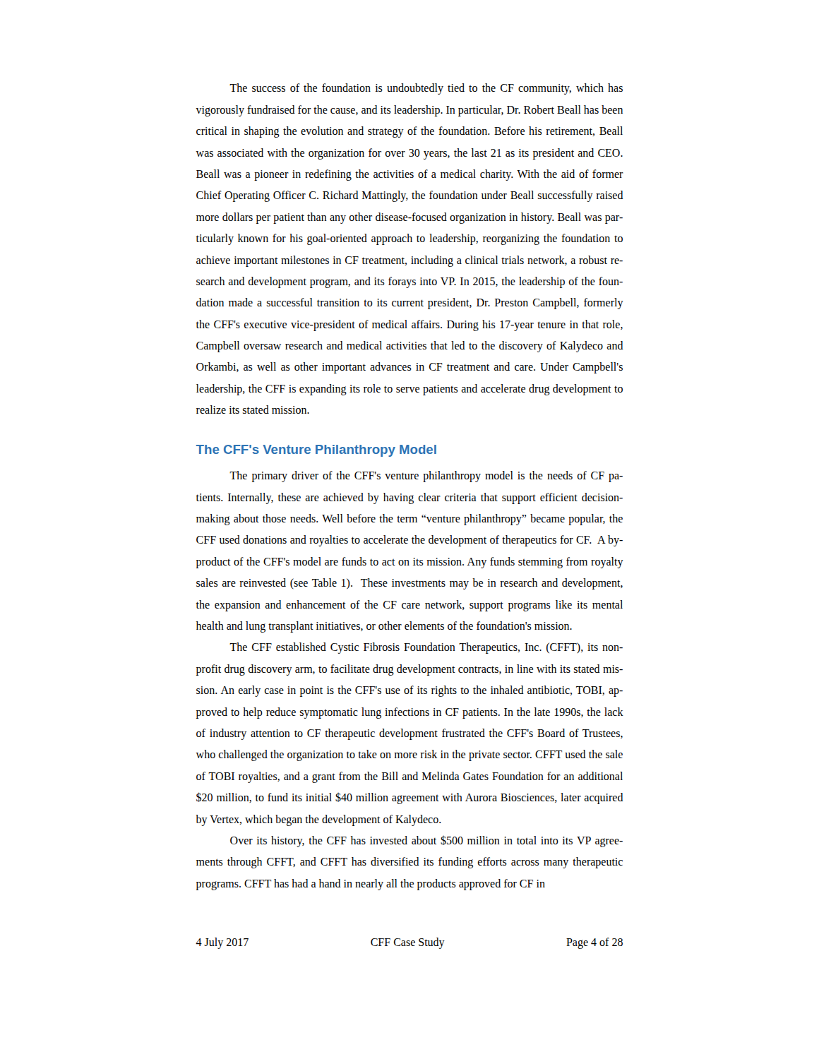The success of the foundation is undoubtedly tied to the CF community, which has vigorously fundraised for the cause, and its leadership. In particular, Dr. Robert Beall has been critical in shaping the evolution and strategy of the foundation. Before his retirement, Beall was associated with the organization for over 30 years, the last 21 as its president and CEO. Beall was a pioneer in redefining the activities of a medical charity. With the aid of former Chief Operating Officer C. Richard Mattingly, the foundation under Beall successfully raised more dollars per patient than any other disease-focused organization in history. Beall was particularly known for his goal-oriented approach to leadership, reorganizing the foundation to achieve important milestones in CF treatment, including a clinical trials network, a robust research and development program, and its forays into VP. In 2015, the leadership of the foundation made a successful transition to its current president, Dr. Preston Campbell, formerly the CFF's executive vice-president of medical affairs. During his 17-year tenure in that role, Campbell oversaw research and medical activities that led to the discovery of Kalydeco and Orkambi, as well as other important advances in CF treatment and care. Under Campbell's leadership, the CFF is expanding its role to serve patients and accelerate drug development to realize its stated mission.
The CFF's Venture Philanthropy Model
The primary driver of the CFF's venture philanthropy model is the needs of CF patients. Internally, these are achieved by having clear criteria that support efficient decision-making about those needs. Well before the term “venture philanthropy” became popular, the CFF used donations and royalties to accelerate the development of therapeutics for CF. A by-product of the CFF's model are funds to act on its mission. Any funds stemming from royalty sales are reinvested (see Table 1). These investments may be in research and development, the expansion and enhancement of the CF care network, support programs like its mental health and lung transplant initiatives, or other elements of the foundation's mission.
The CFF established Cystic Fibrosis Foundation Therapeutics, Inc. (CFFT), its nonprofit drug discovery arm, to facilitate drug development contracts, in line with its stated mission. An early case in point is the CFF's use of its rights to the inhaled antibiotic, TOBI, approved to help reduce symptomatic lung infections in CF patients. In the late 1990s, the lack of industry attention to CF therapeutic development frustrated the CFF's Board of Trustees, who challenged the organization to take on more risk in the private sector. CFFT used the sale of TOBI royalties, and a grant from the Bill and Melinda Gates Foundation for an additional $20 million, to fund its initial $40 million agreement with Aurora Biosciences, later acquired by Vertex, which began the development of Kalydeco.
Over its history, the CFF has invested about $500 million in total into its VP agreements through CFFT, and CFFT has diversified its funding efforts across many therapeutic programs. CFFT has had a hand in nearly all the products approved for CF in
4 July 2017 CFF Case Study Page 4 of 28